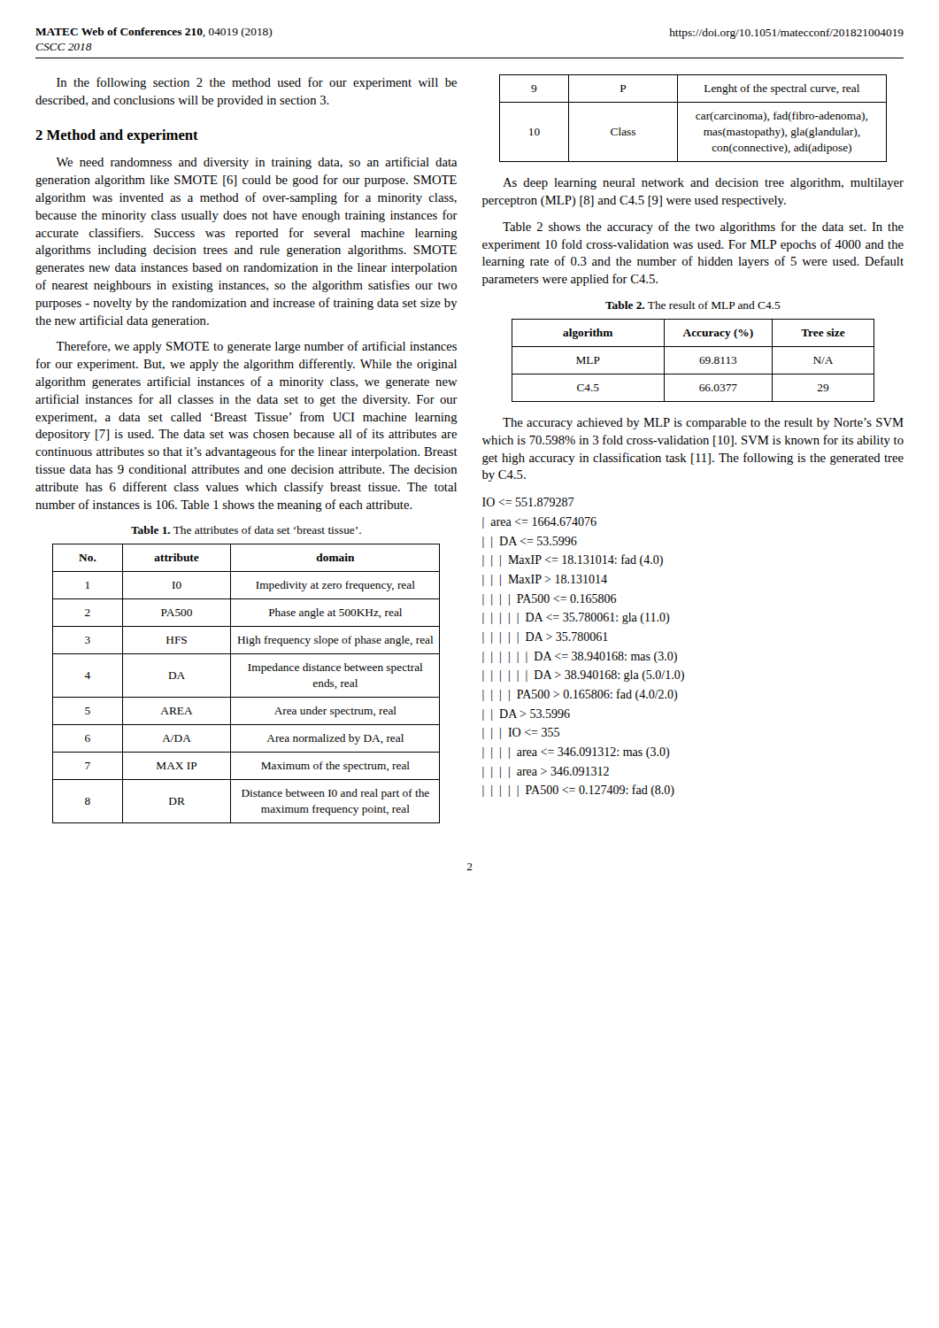MATEC Web of Conferences 210, 04019 (2018)
CSCC 2018
https://doi.org/10.1051/matecconf/201821004019
In the following section 2 the method used for our experiment will be described, and conclusions will be provided in section 3.
2 Method and experiment
We need randomness and diversity in training data, so an artificial data generation algorithm like SMOTE [6] could be good for our purpose. SMOTE algorithm was invented as a method of over-sampling for a minority class, because the minority class usually does not have enough training instances for accurate classifiers. Success was reported for several machine learning algorithms including decision trees and rule generation algorithms. SMOTE generates new data instances based on randomization in the linear interpolation of nearest neighbours in existing instances, so the algorithm satisfies our two purposes - novelty by the randomization and increase of training data set size by the new artificial data generation.
Therefore, we apply SMOTE to generate large number of artificial instances for our experiment. But, we apply the algorithm differently. While the original algorithm generates artificial instances of a minority class, we generate new artificial instances for all classes in the data set to get the diversity. For our experiment, a data set called ‘Breast Tissue’ from UCI machine learning depository [7] is used. The data set was chosen because all of its attributes are continuous attributes so that it’s advantageous for the linear interpolation. Breast tissue data has 9 conditional attributes and one decision attribute. The decision attribute has 6 different class values which classify breast tissue. The total number of instances is 106. Table 1 shows the meaning of each attribute.
Table 1. The attributes of data set ‘breast tissue’.
| No. | attribute | domain |
| --- | --- | --- |
| 1 | I0 | Impedivity at zero frequency, real |
| 2 | PA500 | Phase angle at 500KHz, real |
| 3 | HFS | High frequency slope of phase angle, real |
| 4 | DA | Impedance distance between spectral ends, real |
| 5 | AREA | Area under spectrum, real |
| 6 | A/DA | Area normalized by DA, real |
| 7 | MAX IP | Maximum of the spectrum, real |
| 8 | DR | Distance between I0 and real part of the maximum frequency point, real |
| 9 | P | Lenght of the spectral curve, real |
| 10 | Class | car(carcinoma), fad(fibro-adenoma), mas(mastopathy), gla(glandular), con(connective), adi(adipose) |
As deep learning neural network and decision tree algorithm, multilayer perceptron (MLP) [8] and C4.5 [9] were used respectively.
Table 2 shows the accuracy of the two algorithms for the data set. In the experiment 10 fold cross-validation was used. For MLP epochs of 4000 and the learning rate of 0.3 and the number of hidden layers of 5 were used. Default parameters were applied for C4.5.
Table 2. The result of MLP and C4.5
| algorithm | Accuracy (%) | Tree size |
| --- | --- | --- |
| MLP | 69.8113 | N/A |
| C4.5 | 66.0377 | 29 |
The accuracy achieved by MLP is comparable to the result by Norte’s SVM which is 70.598% in 3 fold cross-validation [10]. SVM is known for its ability to get high accuracy in classification task [11]. The following is the generated tree by C4.5.
IO <= 551.879287
| area <= 1664.674076
| | DA <= 53.5996
| | | MaxIP <= 18.131014: fad (4.0)
| | | MaxIP > 18.131014
| | | | PA500 <= 0.165806
| | | | | DA <= 35.780061: gla (11.0)
| | | | | DA > 35.780061
| | | | | | DA <= 38.940168: mas (3.0)
| | | | | | DA > 38.940168: gla (5.0/1.0)
| | | | PA500 > 0.165806: fad (4.0/2.0)
| | DA > 53.5996
| | | IO <= 355
| | | | area <= 346.091312: mas (3.0)
| | | | area > 346.091312
| | | | | PA500 <= 0.127409: fad (8.0)
2